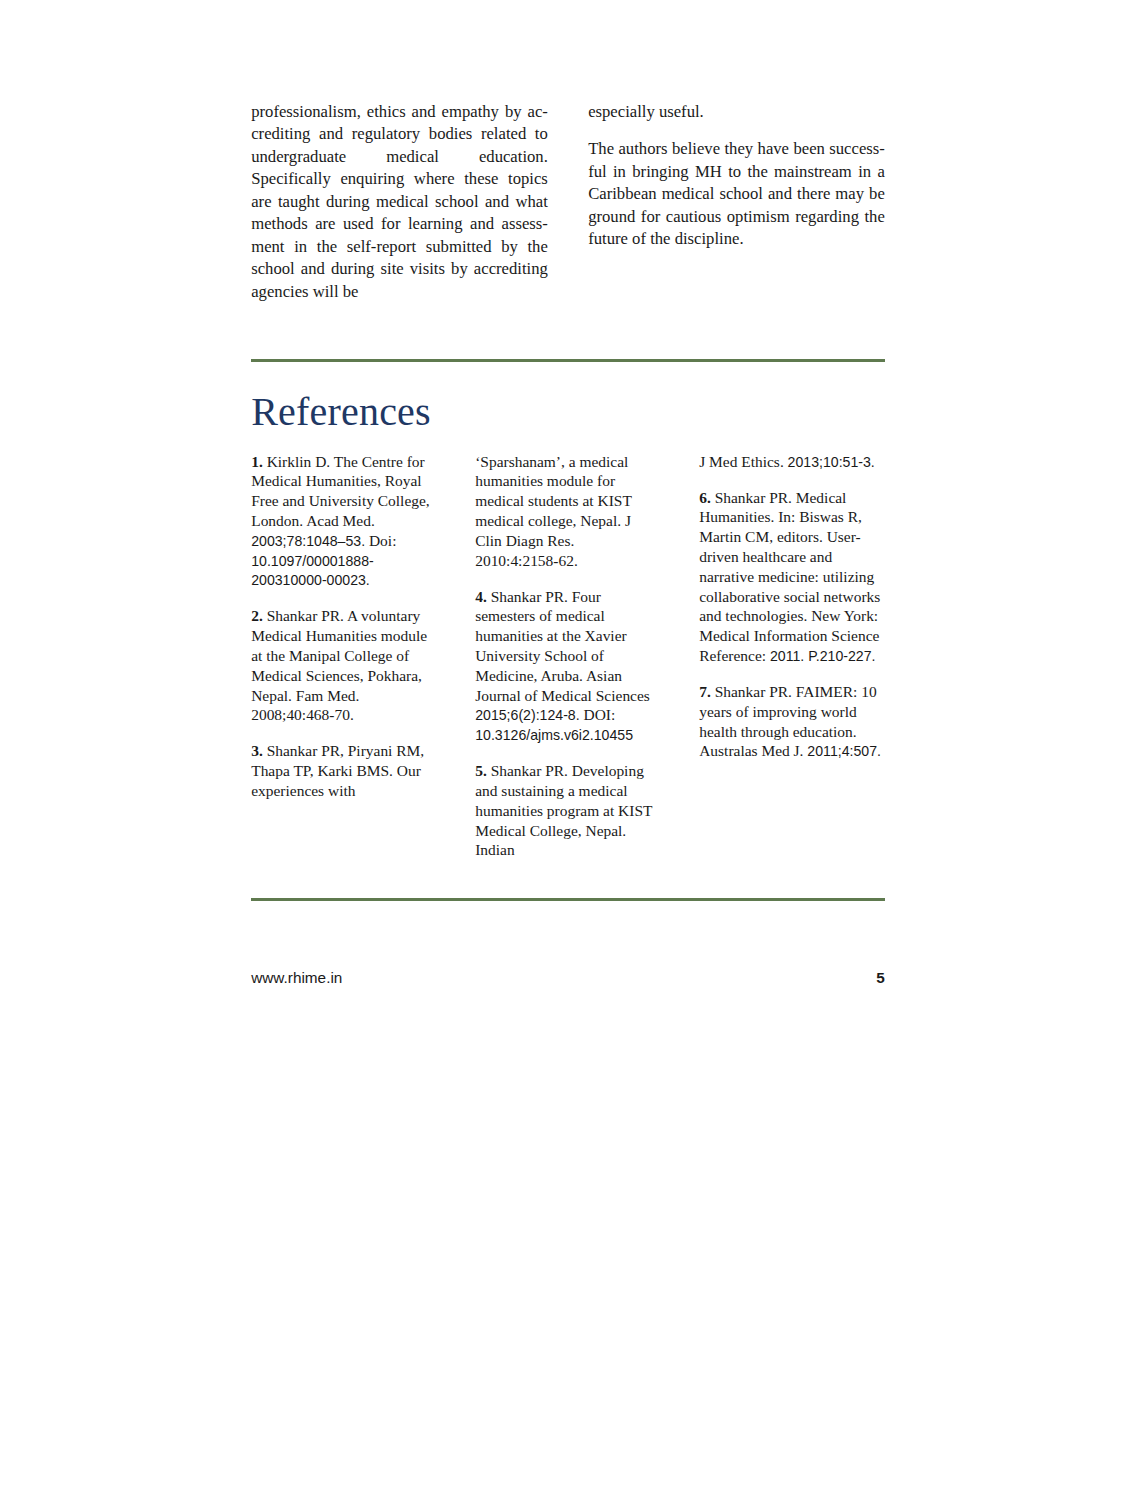professionalism, ethics and empathy by accrediting and regulatory bodies related to undergraduate medical education. Specifically enquiring where these topics are taught during medical school and what methods are used for learning and assessment in the self-report submitted by the school and during site visits by accrediting agencies will be
especially useful.
The authors believe they have been successful in bringing MH to the mainstream in a Caribbean medical school and there may be ground for cautious optimism regarding the future of the discipline.
References
1. Kirklin D. The Centre for Medical Humanities, Royal Free and University College, London. Acad Med. 2003;78:1048–53. Doi: 10.1097/00001888-200310000-00023.
2. Shankar PR. A voluntary Medical Humanities module at the Manipal College of Medical Sciences, Pokhara, Nepal. Fam Med. 2008;40:468-70.
3. Shankar PR, Piryani RM, Thapa TP, Karki BMS. Our experiences with
‘Sparshanam’, a medical humanities module for medical students at KIST medical college, Nepal. J Clin Diagn Res. 2010:4:2158-62.
4. Shankar PR. Four semesters of medical humanities at the Xavier University School of Medicine, Aruba. Asian Journal of Medical Sciences 2015;6(2):124-8. DOI: 10.3126/ajms.v6i2.10455
5. Shankar PR. Developing and sustaining a medical humanities program at KIST Medical College, Nepal. Indian
J Med Ethics. 2013;10:51-3.
6. Shankar PR. Medical Humanities. In: Biswas R, Martin CM, editors. User-driven healthcare and narrative medicine: utilizing collaborative social networks and technologies. New York: Medical Information Science Reference: 2011. P.210-227.
7. Shankar PR. FAIMER: 10 years of improving world health through education. Australas Med J. 2011;4:507.
www.rhime.in 5